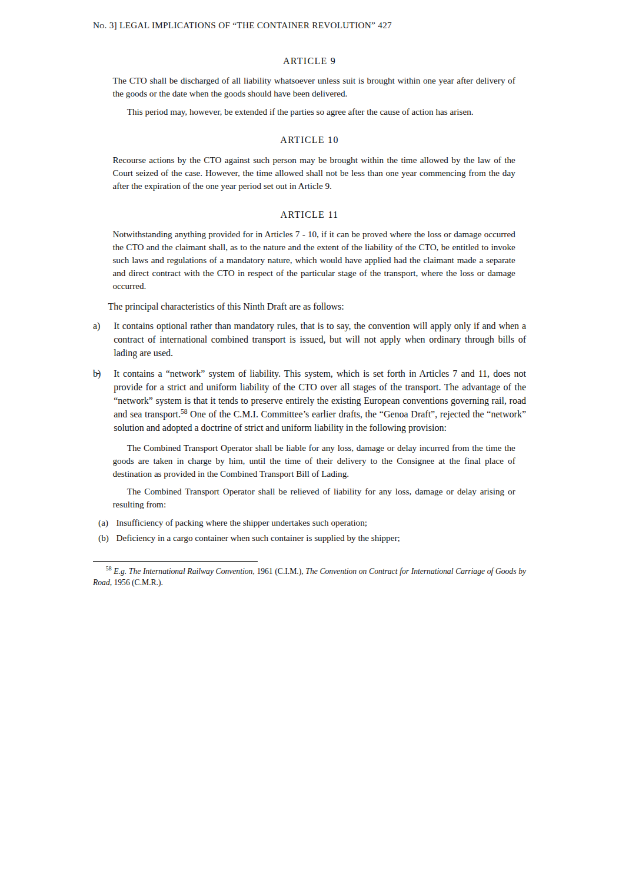No. 3] LEGAL IMPLICATIONS OF “THE CONTAINER REVOLUTION” 427
ARTICLE 9
The CTO shall be discharged of all liability whatsoever unless suit is brought within one year after delivery of the goods or the date when the goods should have been delivered.
This period may, however, be extended if the parties so agree after the cause of action has arisen.
ARTICLE 10
Recourse actions by the CTO against such person may be brought within the time allowed by the law of the Court seized of the case. However, the time allowed shall not be less than one year commencing from the day after the expiration of the one year period set out in Article 9.
ARTICLE 11
Notwithstanding anything provided for in Articles 7 - 10, if it can be proved where the loss or damage occurred the CTO and the claimant shall, as to the nature and the extent of the liability of the CTO, be entitled to invoke such laws and regulations of a mandatory nature, which would have applied had the claimant made a separate and direct contract with the CTO in respect of the particular stage of the transport, where the loss or damage occurred.
The principal characteristics of this Ninth Draft are as follows:
a) It contains optional rather than mandatory rules, that is to say, the convention will apply only if and when a contract of international combined transport is issued, but will not apply when ordinary through bills of lading are used.
b̵) It contains a “network” system of liability. This system, which is set forth in Articles 7 and 11, does not provide for a strict and uniform liability of the CTO over all stages of the transport. The advantage of the “network” system is that it tends to preserve entirely the existing European conventions governing rail, road and sea transport.58 One of the C.M.I. Committee’s earlier drafts, the “Genoa Draft”, rejected the “network” solution and adopted a doctrine of strict and uniform liability in the following provision:
The Combined Transport Operator shall be liable for any loss, damage or delay incurred from the time the goods are taken in charge by him, until the time of their delivery to the Consignee at the final place of destination as provided in the Combined Transport Bill of Lading.
The Combined Transport Operator shall be relieved of liability for any loss, damage or delay arising or resulting from:
(a) Insufficiency of packing where the shipper undertakes such operation;
(b) Deficiency in a cargo container when such container is supplied by the shipper;
58 E.g. The International Railway Convention, 1961 (C.I.M.), The Convention on Contract for International Carriage of Goods by Road, 1956 (C.M.R.).